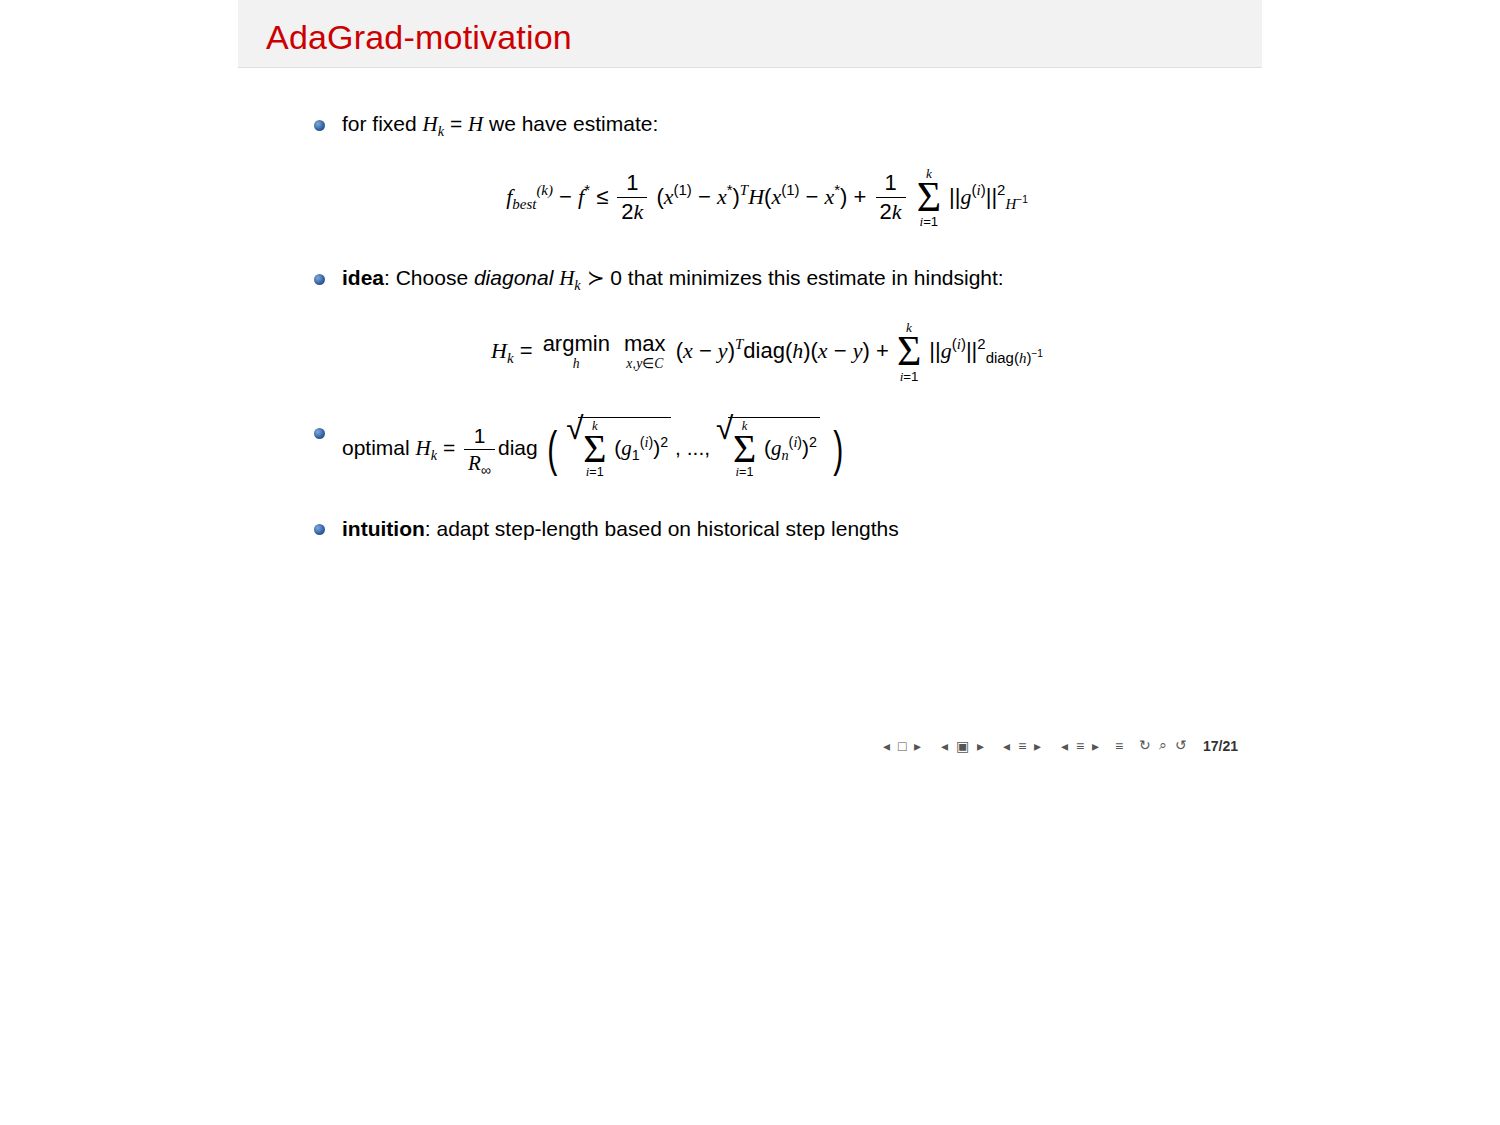AdaGrad-motivation
for fixed Hk = H we have estimate:
fbest(k) − f* ≤ 12k (x(1) − x*)TH(x(1) − x*) + 12k kΣi=1 ||g(i)||2H−1
idea: Choose diagonal Hk ≻ 0 that minimizes this estimate in hindsight:
Hk = argmin h max x,y∈C (x − y)Tdiag(h)(x − y) + kΣi=1 ||g(i)||2diag(h)−1
optimal Hk = 1 R∞diag ( kΣi=1 (g1(i))2, ..., kΣi=1 (gn(i))2 )
intuition: adapt step-length based on historical step lengths
◂ □ ▸ ◂ ▣ ▸ ◂ ≡ ▸ ◂ ≡ ▸ ≡ ↻ ⌕ ↺ 17/21